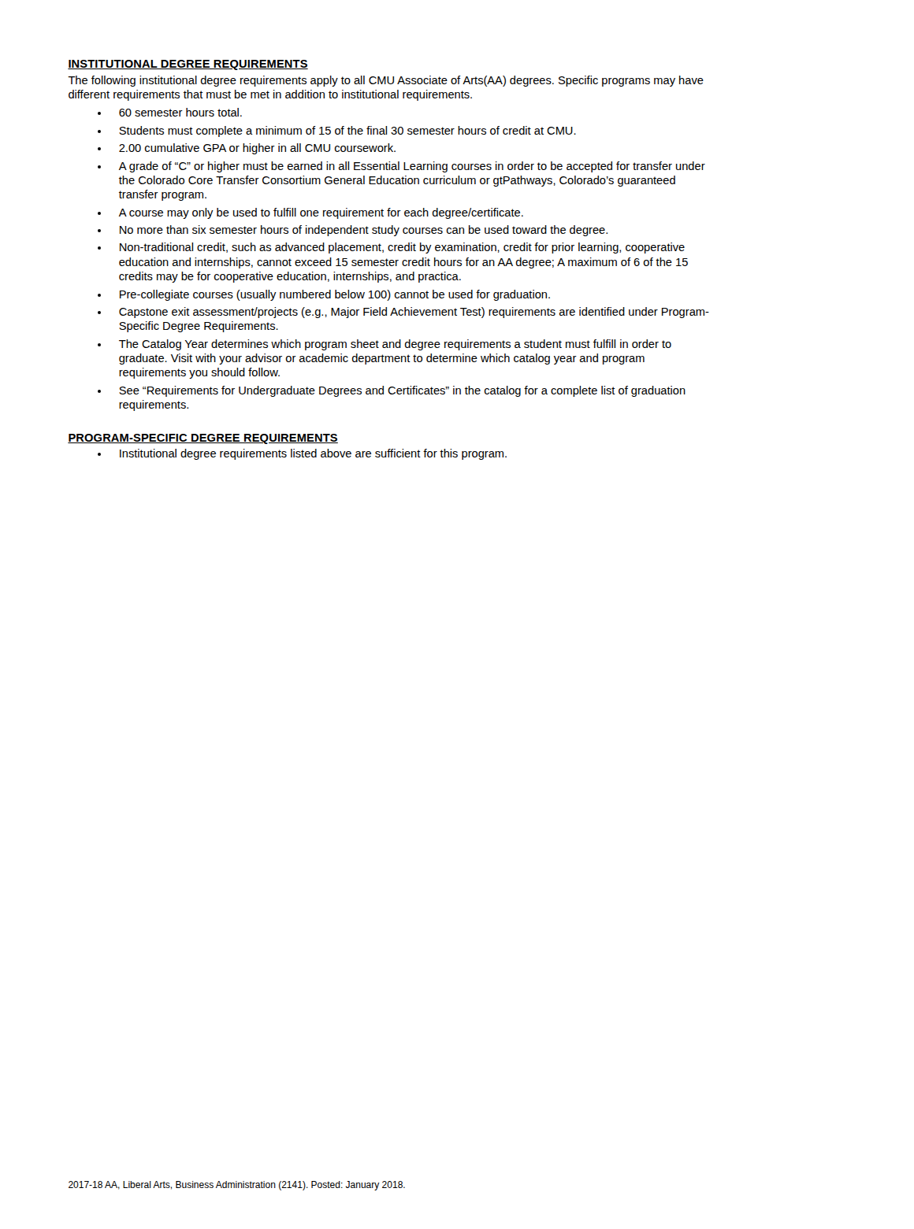INSTITUTIONAL DEGREE REQUIREMENTS
The following institutional degree requirements apply to all CMU Associate of Arts(AA) degrees. Specific programs may have different requirements that must be met in addition to institutional requirements.
60 semester hours total.
Students must complete a minimum of 15 of the final 30 semester hours of credit at CMU.
2.00 cumulative GPA or higher in all CMU coursework.
A grade of “C” or higher must be earned in all Essential Learning courses in order to be accepted for transfer under the Colorado Core Transfer Consortium General Education curriculum or gtPathways, Colorado’s guaranteed transfer program.
A course may only be used to fulfill one requirement for each degree/certificate.
No more than six semester hours of independent study courses can be used toward the degree.
Non-traditional credit, such as advanced placement, credit by examination, credit for prior learning, cooperative education and internships, cannot exceed 15 semester credit hours for an AA degree; A maximum of 6 of the 15 credits may be for cooperative education, internships, and practica.
Pre-collegiate courses (usually numbered below 100) cannot be used for graduation.
Capstone exit assessment/projects (e.g., Major Field Achievement Test) requirements are identified under Program-Specific Degree Requirements.
The Catalog Year determines which program sheet and degree requirements a student must fulfill in order to graduate. Visit with your advisor or academic department to determine which catalog year and program requirements you should follow.
See “Requirements for Undergraduate Degrees and Certificates” in the catalog for a complete list of graduation requirements.
PROGRAM-SPECIFIC DEGREE REQUIREMENTS
Institutional degree requirements listed above are sufficient for this program.
2017-18 AA, Liberal Arts, Business Administration (2141). Posted: January 2018.